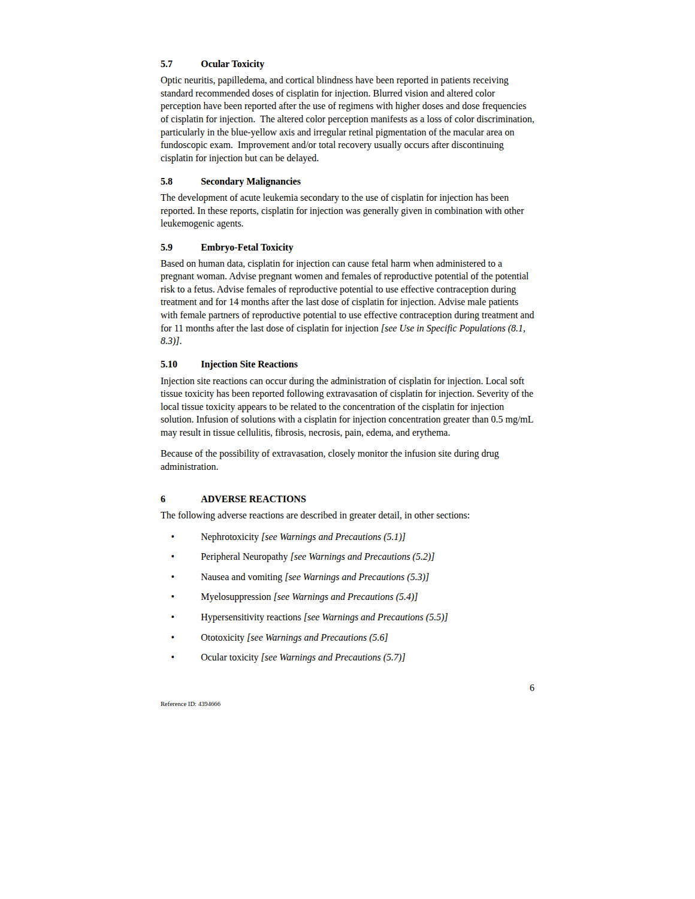5.7 Ocular Toxicity
Optic neuritis, papilledema, and cortical blindness have been reported in patients receiving standard recommended doses of cisplatin for injection. Blurred vision and altered color perception have been reported after the use of regimens with higher doses and dose frequencies of cisplatin for injection. The altered color perception manifests as a loss of color discrimination, particularly in the blue-yellow axis and irregular retinal pigmentation of the macular area on fundoscopic exam. Improvement and/or total recovery usually occurs after discontinuing cisplatin for injection but can be delayed.
5.8 Secondary Malignancies
The development of acute leukemia secondary to the use of cisplatin for injection has been reported. In these reports, cisplatin for injection was generally given in combination with other leukemogenic agents.
5.9 Embryo-Fetal Toxicity
Based on human data, cisplatin for injection can cause fetal harm when administered to a pregnant woman. Advise pregnant women and females of reproductive potential of the potential risk to a fetus. Advise females of reproductive potential to use effective contraception during treatment and for 14 months after the last dose of cisplatin for injection. Advise male patients with female partners of reproductive potential to use effective contraception during treatment and for 11 months after the last dose of cisplatin for injection [see Use in Specific Populations (8.1, 8.3)].
5.10 Injection Site Reactions
Injection site reactions can occur during the administration of cisplatin for injection. Local soft tissue toxicity has been reported following extravasation of cisplatin for injection. Severity of the local tissue toxicity appears to be related to the concentration of the cisplatin for injection solution. Infusion of solutions with a cisplatin for injection concentration greater than 0.5 mg/mL may result in tissue cellulitis, fibrosis, necrosis, pain, edema, and erythema.
Because of the possibility of extravasation, closely monitor the infusion site during drug administration.
6 ADVERSE REACTIONS
The following adverse reactions are described in greater detail, in other sections:
Nephrotoxicity [see Warnings and Precautions (5.1)]
Peripheral Neuropathy [see Warnings and Precautions (5.2)]
Nausea and vomiting [see Warnings and Precautions (5.3)]
Myelosuppression [see Warnings and Precautions (5.4)]
Hypersensitivity reactions [see Warnings and Precautions (5.5)]
Ototoxicity [see Warnings and Precautions (5.6]
Ocular toxicity [see Warnings and Precautions (5.7)]
6
Reference ID: 4394666